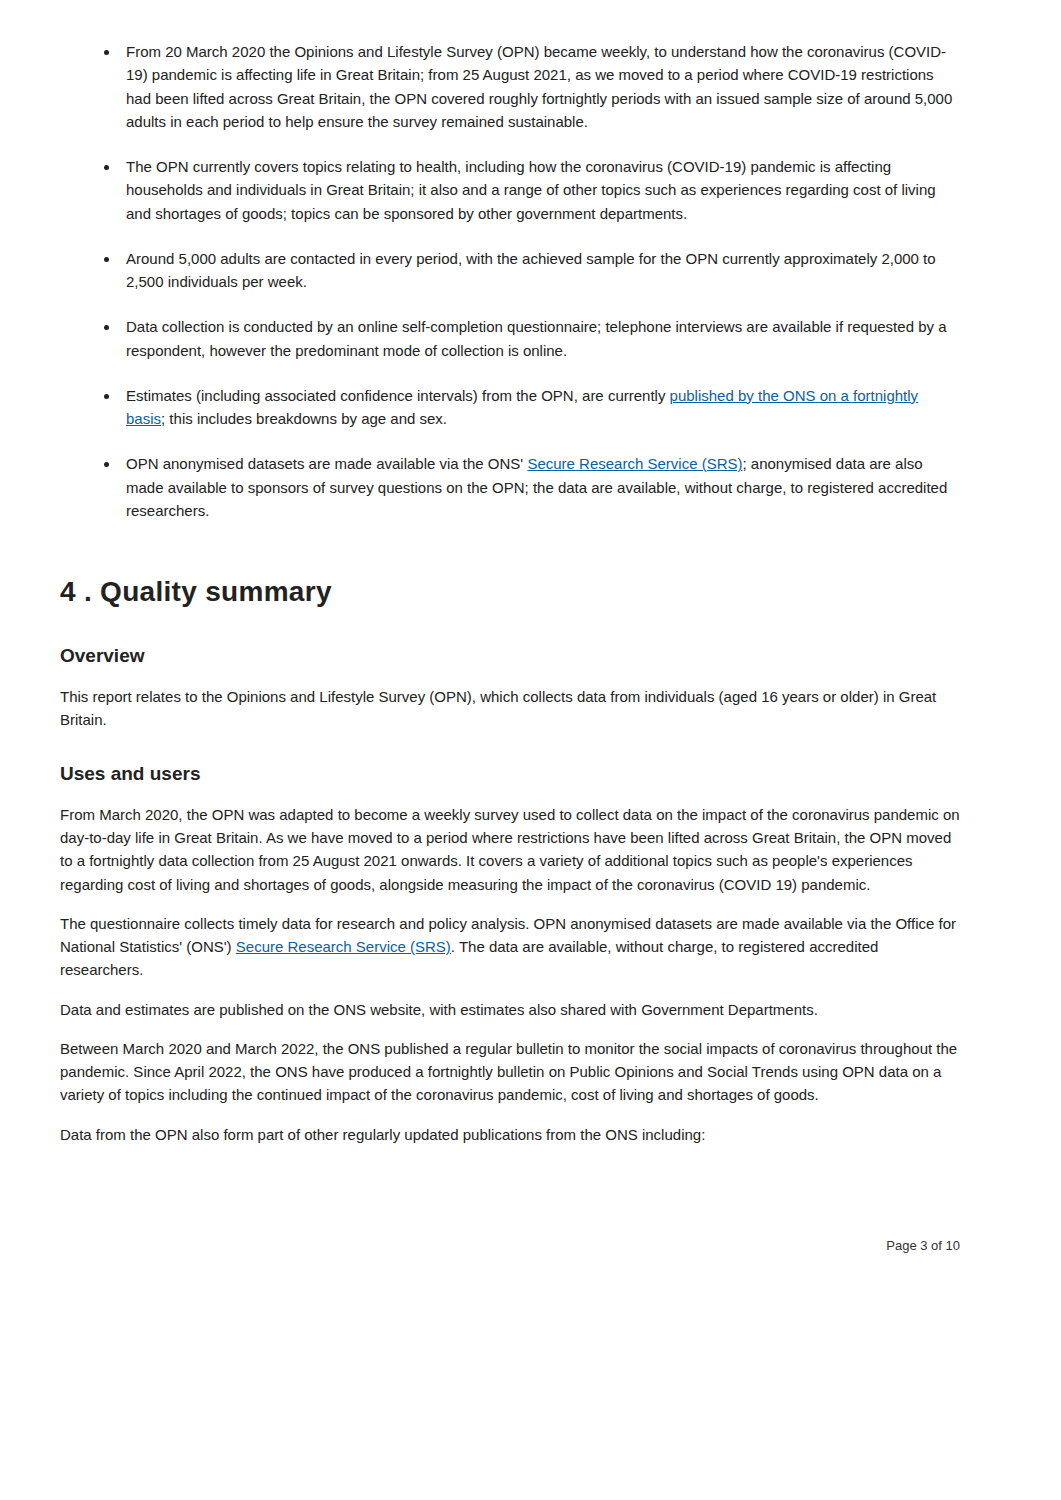From 20 March 2020 the Opinions and Lifestyle Survey (OPN) became weekly, to understand how the coronavirus (COVID-19) pandemic is affecting life in Great Britain; from 25 August 2021, as we moved to a period where COVID-19 restrictions had been lifted across Great Britain, the OPN covered roughly fortnightly periods with an issued sample size of around 5,000 adults in each period to help ensure the survey remained sustainable.
The OPN currently covers topics relating to health, including how the coronavirus (COVID-19) pandemic is affecting households and individuals in Great Britain; it also and a range of other topics such as experiences regarding cost of living and shortages of goods; topics can be sponsored by other government departments.
Around 5,000 adults are contacted in every period, with the achieved sample for the OPN currently approximately 2,000 to 2,500 individuals per week.
Data collection is conducted by an online self-completion questionnaire; telephone interviews are available if requested by a respondent, however the predominant mode of collection is online.
Estimates (including associated confidence intervals) from the OPN, are currently published by the ONS on a fortnightly basis; this includes breakdowns by age and sex.
OPN anonymised datasets are made available via the ONS' Secure Research Service (SRS); anonymised data are also made available to sponsors of survey questions on the OPN; the data are available, without charge, to registered accredited researchers.
4 . Quality summary
Overview
This report relates to the Opinions and Lifestyle Survey (OPN), which collects data from individuals (aged 16 years or older) in Great Britain.
Uses and users
From March 2020, the OPN was adapted to become a weekly survey used to collect data on the impact of the coronavirus pandemic on day-to-day life in Great Britain. As we have moved to a period where restrictions have been lifted across Great Britain, the OPN moved to a fortnightly data collection from 25 August 2021 onwards. It covers a variety of additional topics such as people's experiences regarding cost of living and shortages of goods, alongside measuring the impact of the coronavirus (COVID 19) pandemic.
The questionnaire collects timely data for research and policy analysis. OPN anonymised datasets are made available via the Office for National Statistics' (ONS') Secure Research Service (SRS). The data are available, without charge, to registered accredited researchers.
Data and estimates are published on the ONS website, with estimates also shared with Government Departments.
Between March 2020 and March 2022, the ONS published a regular bulletin to monitor the social impacts of coronavirus throughout the pandemic. Since April 2022, the ONS have produced a fortnightly bulletin on Public Opinions and Social Trends using OPN data on a variety of topics including the continued impact of the coronavirus pandemic, cost of living and shortages of goods.
Data from the OPN also form part of other regularly updated publications from the ONS including:
Page 3 of 10